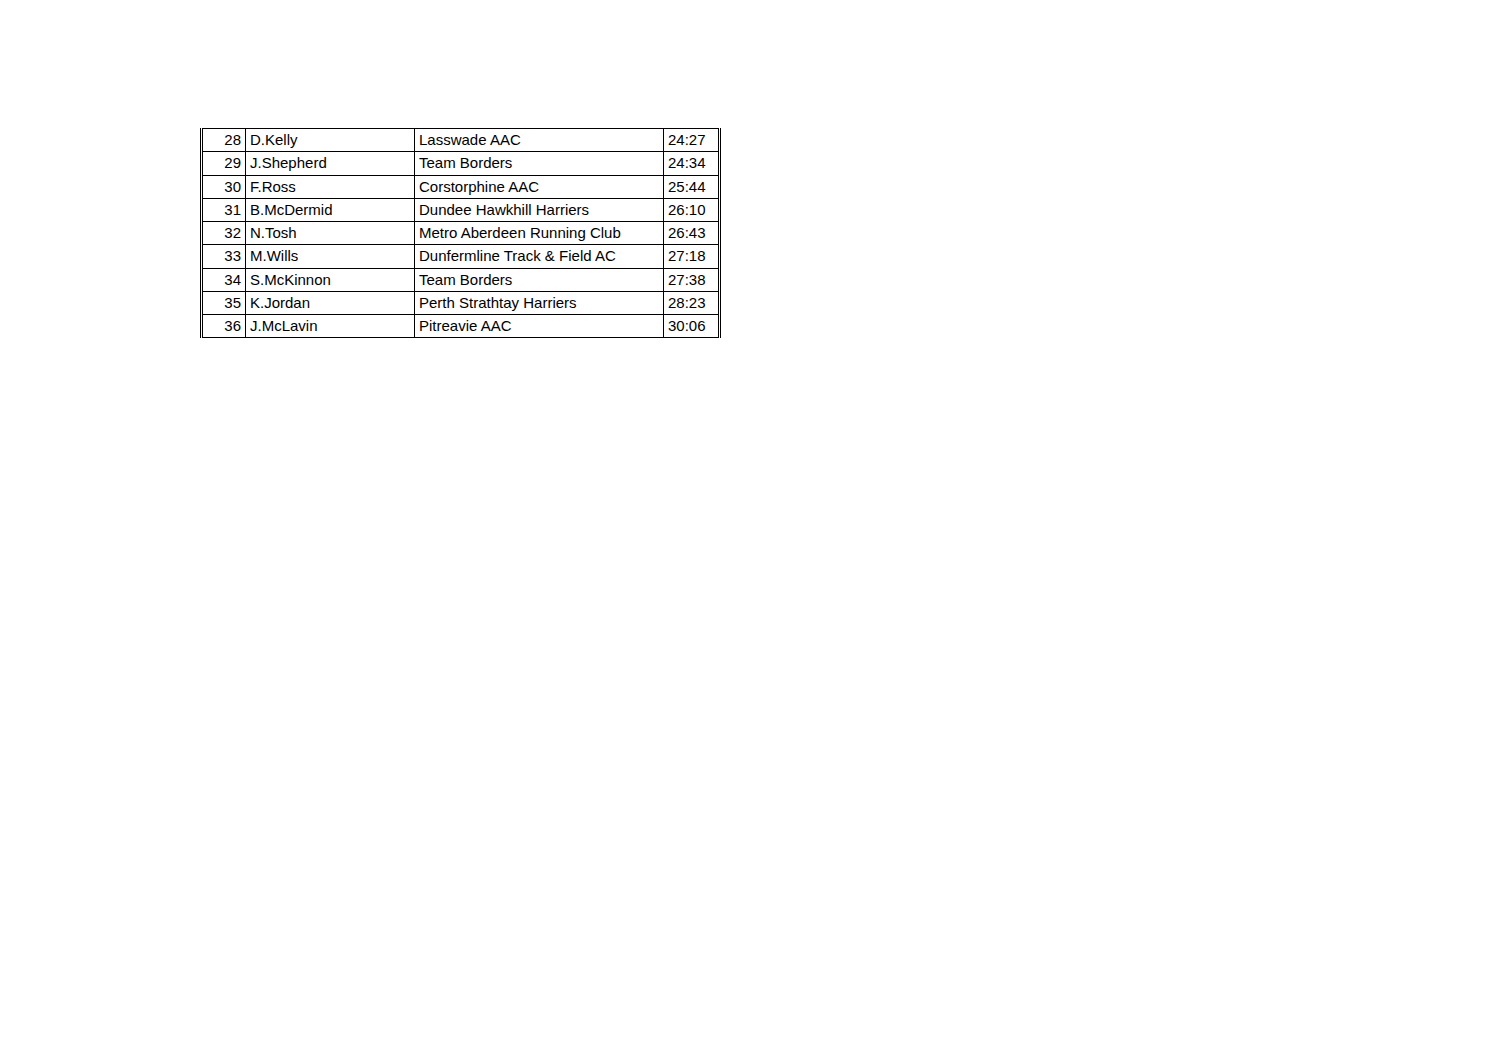| 28 | D.Kelly | Lasswade AAC | 24:27 |
| 29 | J.Shepherd | Team Borders | 24:34 |
| 30 | F.Ross | Corstorphine AAC | 25:44 |
| 31 | B.McDermid | Dundee Hawkhill Harriers | 26:10 |
| 32 | N.Tosh | Metro Aberdeen Running Club | 26:43 |
| 33 | M.Wills | Dunfermline Track & Field AC | 27:18 |
| 34 | S.McKinnon | Team Borders | 27:38 |
| 35 | K.Jordan | Perth Strathtay Harriers | 28:23 |
| 36 | J.McLavin | Pitreavie AAC | 30:06 |